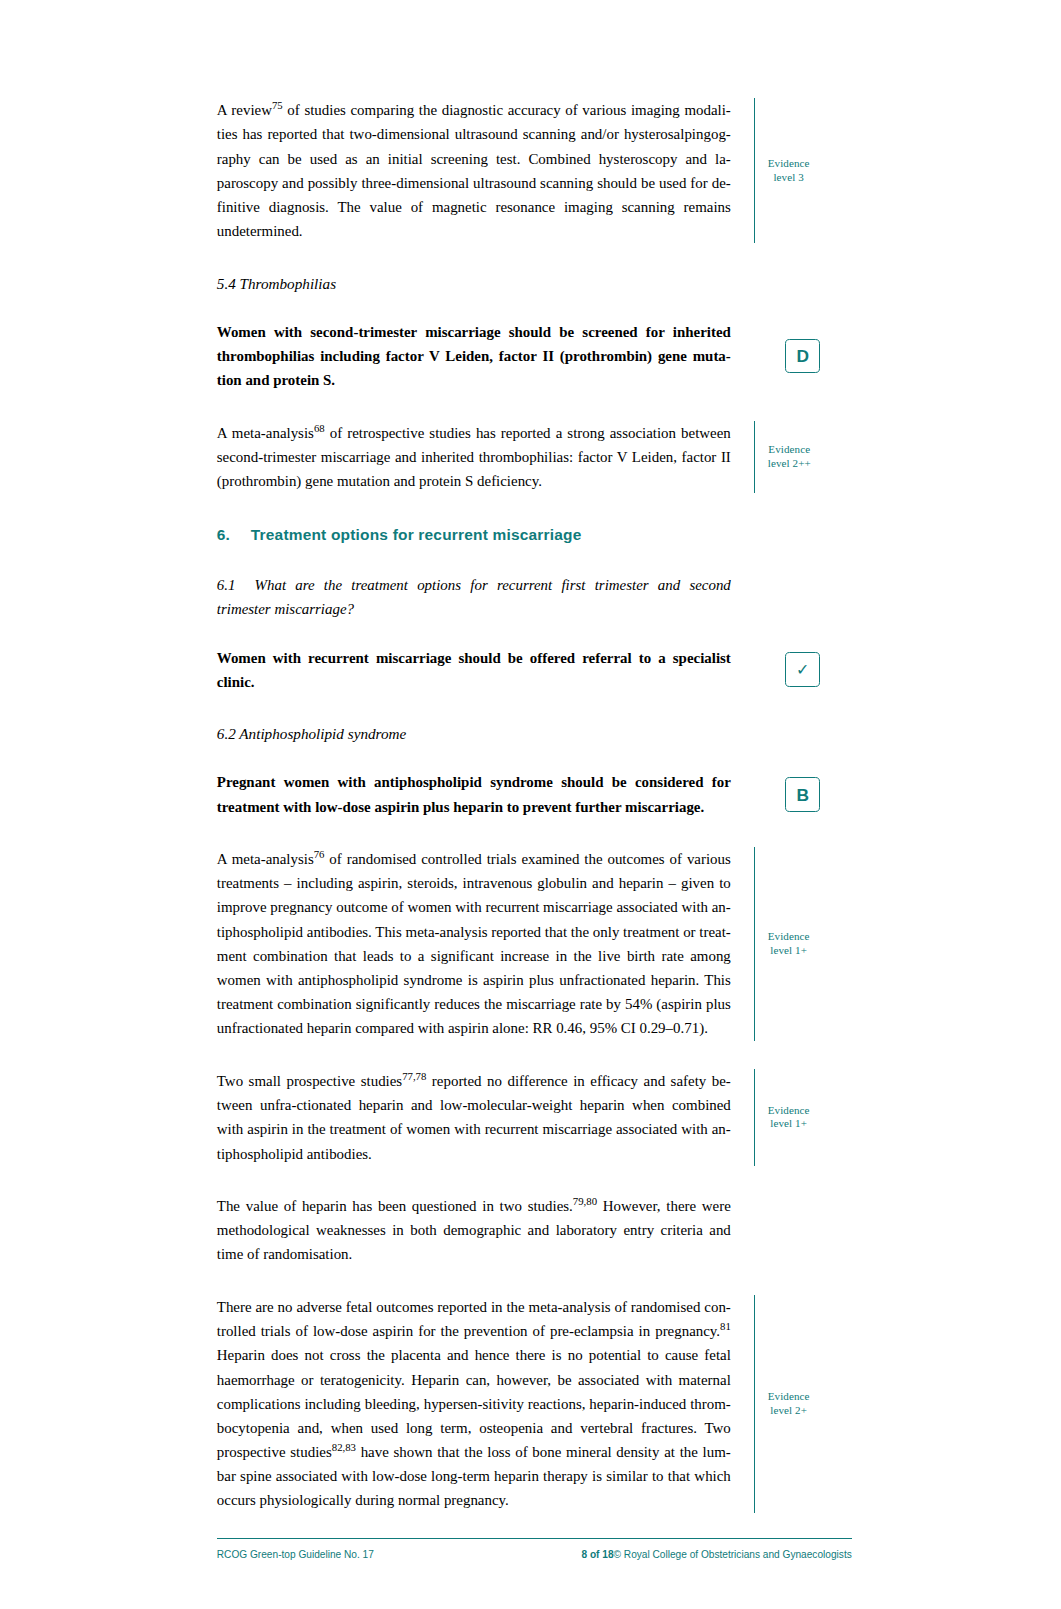A review75 of studies comparing the diagnostic accuracy of various imaging modalities has reported that two-dimensional ultrasound scanning and/or hysterosalpingography can be used as an initial screening test. Combined hysteroscopy and laparoscopy and possibly three-dimensional ultrasound scanning should be used for definitive diagnosis. The value of magnetic resonance imaging scanning remains undetermined.
Evidence
level 3
5.4 Thrombophilias
Women with second-trimester miscarriage should be screened for inherited thrombophilias including factor V Leiden, factor II (prothrombin) gene mutation and protein S.
D
A meta-analysis68 of retrospective studies has reported a strong association between second-trimester miscarriage and inherited thrombophilias: factor V Leiden, factor II (prothrombin) gene mutation and protein S deficiency.
Evidence
level 2++
6. Treatment options for recurrent miscarriage
6.1 What are the treatment options for recurrent first trimester and second trimester miscarriage?
Women with recurrent miscarriage should be offered referral to a specialist clinic.
✓
6.2 Antiphospholipid syndrome
Pregnant women with antiphospholipid syndrome should be considered for treatment with low-dose aspirin plus heparin to prevent further miscarriage.
B
A meta-analysis76 of randomised controlled trials examined the outcomes of various treatments – including aspirin, steroids, intravenous globulin and heparin – given to improve pregnancy outcome of women with recurrent miscarriage associated with antiphospholipid antibodies. This meta-analysis reported that the only treatment or treatment combination that leads to a significant increase in the live birth rate among women with antiphospholipid syndrome is aspirin plus unfractionated heparin. This treatment combination significantly reduces the miscarriage rate by 54% (aspirin plus unfractionated heparin compared with aspirin alone: RR 0.46, 95% CI 0.29–0.71).
Evidence
level 1+
Two small prospective studies77,78 reported no difference in efficacy and safety between unfra-ctionated heparin and low-molecular-weight heparin when combined with aspirin in the treatment of women with recurrent miscarriage associated with antiphospholipid antibodies.
Evidence
level 1+
The value of heparin has been questioned in two studies.79,80 However, there were methodological weaknesses in both demographic and laboratory entry criteria and time of randomisation.
There are no adverse fetal outcomes reported in the meta-analysis of randomised controlled trials of low-dose aspirin for the prevention of pre-eclampsia in pregnancy.81 Heparin does not cross the placenta and hence there is no potential to cause fetal haemorrhage or teratogenicity. Heparin can, however, be associated with maternal complications including bleeding, hypersen-sitivity reactions, heparin-induced thrombocytopenia and, when used long term, osteopenia and vertebral fractures. Two prospective studies82,83 have shown that the loss of bone mineral density at the lumbar spine associated with low-dose long-term heparin therapy is similar to that which occurs physiologically during normal pregnancy.
Evidence
level 2+
RCOG Green-top Guideline No. 17
8 of 18
© Royal College of Obstetricians and Gynaecologists